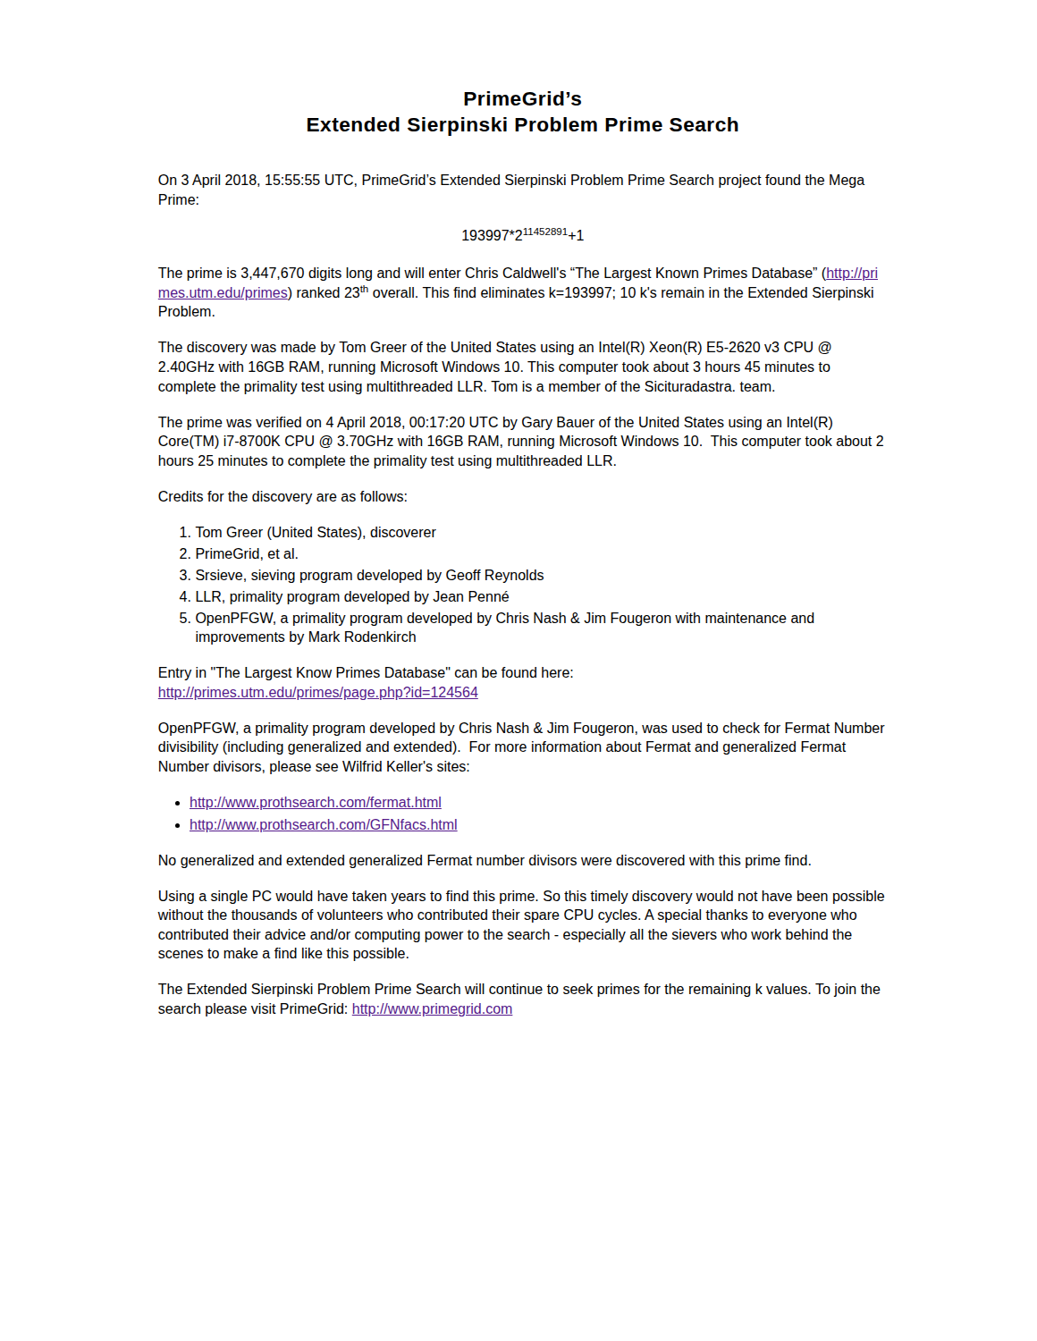PrimeGrid’s
Extended Sierpinski Problem Prime Search
On 3 April 2018, 15:55:55 UTC, PrimeGrid’s Extended Sierpinski Problem Prime Search project found the Mega Prime:
193997*211452891+1
The prime is 3,447,670 digits long and will enter Chris Caldwell's “The Largest Known Primes Database” (http://primes.utm.edu/primes) ranked 23th overall. This find eliminates k=193997; 10 k's remain in the Extended Sierpinski Problem.
The discovery was made by Tom Greer of the United States using an Intel(R) Xeon(R) E5-2620 v3 CPU @ 2.40GHz with 16GB RAM, running Microsoft Windows 10. This computer took about 3 hours 45 minutes to complete the primality test using multithreaded LLR. Tom is a member of the Sicituradastra. team.
The prime was verified on 4 April 2018, 00:17:20 UTC by Gary Bauer of the United States using an Intel(R) Core(TM) i7-8700K CPU @ 3.70GHz with 16GB RAM, running Microsoft Windows 10. This computer took about 2 hours 25 minutes to complete the primality test using multithreaded LLR.
Credits for the discovery are as follows:
Tom Greer (United States), discoverer
PrimeGrid, et al.
Srsieve, sieving program developed by Geoff Reynolds
LLR, primality program developed by Jean Penné
OpenPFGW, a primality program developed by Chris Nash & Jim Fougeron with maintenance and improvements by Mark Rodenkirch
Entry in "The Largest Know Primes Database" can be found here:
http://primes.utm.edu/primes/page.php?id=124564
OpenPFGW, a primality program developed by Chris Nash & Jim Fougeron, was used to check for Fermat Number divisibility (including generalized and extended). For more information about Fermat and generalized Fermat Number divisors, please see Wilfrid Keller's sites:
http://www.prothsearch.com/fermat.html
http://www.prothsearch.com/GFNfacs.html
No generalized and extended generalized Fermat number divisors were discovered with this prime find.
Using a single PC would have taken years to find this prime. So this timely discovery would not have been possible without the thousands of volunteers who contributed their spare CPU cycles. A special thanks to everyone who contributed their advice and/or computing power to the search - especially all the sievers who work behind the scenes to make a find like this possible.
The Extended Sierpinski Problem Prime Search will continue to seek primes for the remaining k values. To join the search please visit PrimeGrid: http://www.primegrid.com